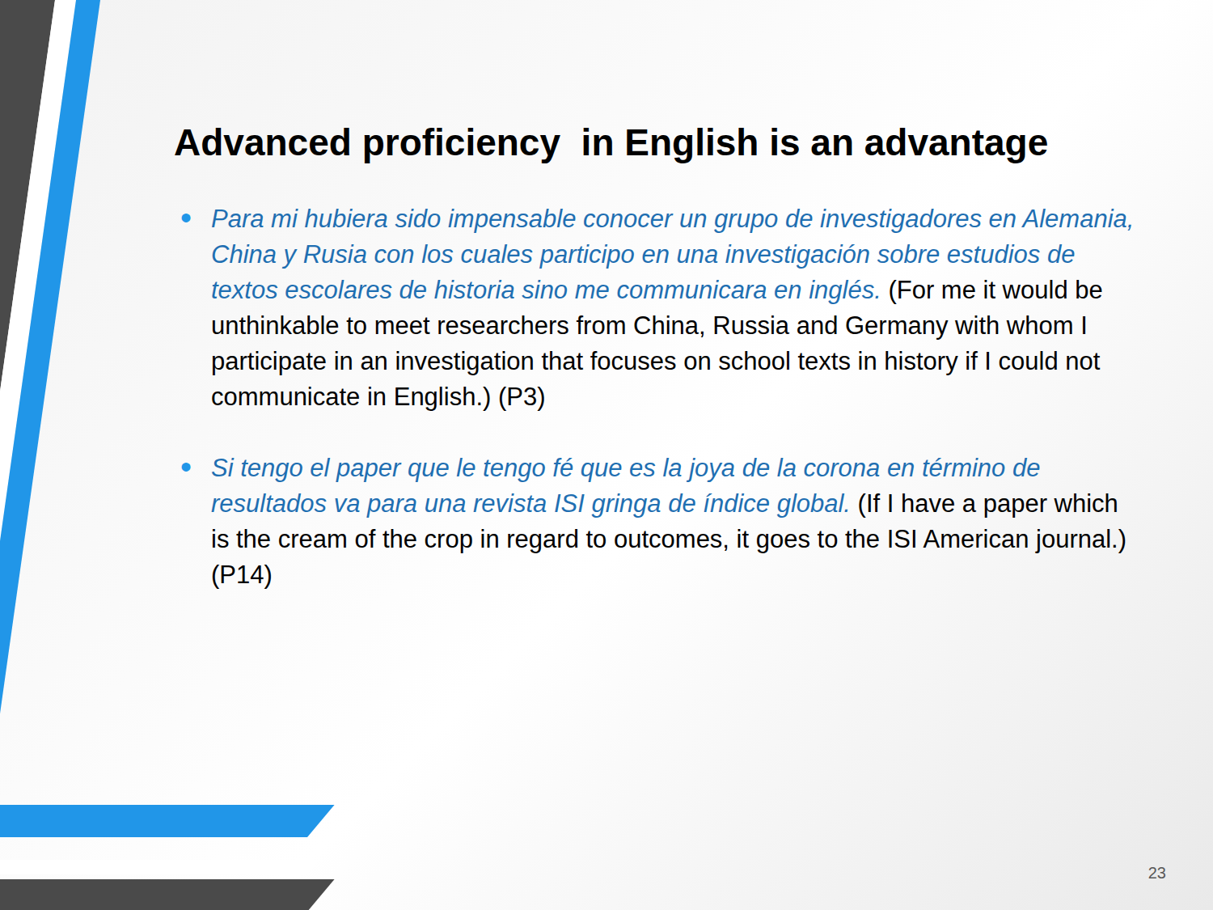Advanced proficiency in English is an advantage
Para mi hubiera sido impensable conocer un grupo de investigadores en Alemania, China y Rusia con los cuales participo en una investigación sobre estudios de textos escolares de historia sino me communicara en inglés. (For me it would be unthinkable to meet researchers from China, Russia and Germany with whom I participate in an investigation that focuses on school texts in history if I could not communicate in English.) (P3)
Si tengo el paper que le tengo fé que es la joya de la corona en término de resultados va para una revista ISI gringa de índice global. (If I have a paper which is the cream of the crop in regard to outcomes, it goes to the ISI American journal.) (P14)
23